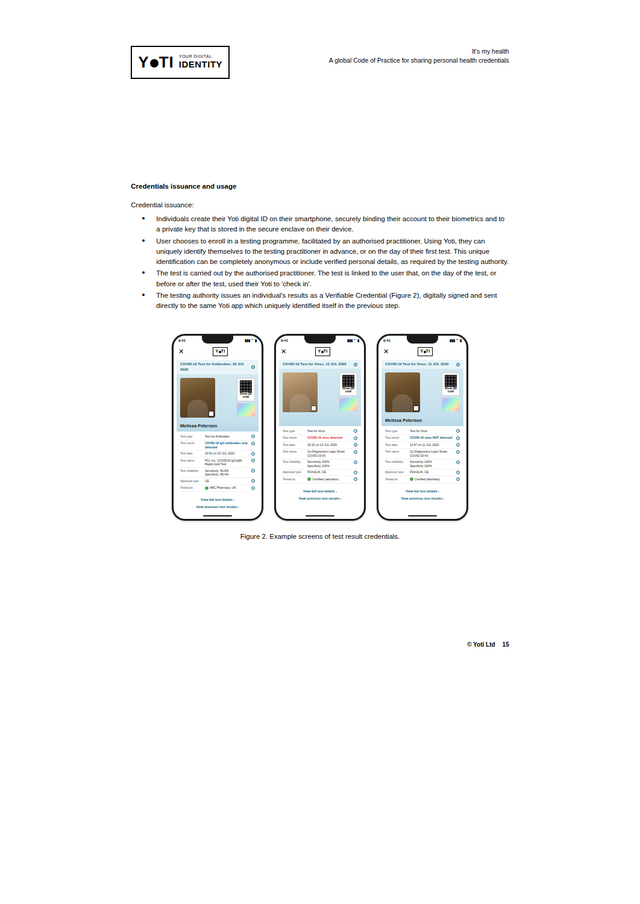Y TI
YOUR DIGITAL
IDENTITY
It's my health
A global Code of Practice for sharing personal health credentials
Credentials issuance and usage
Credential issuance:
Individuals create their Yoti digital ID on their smartphone, securely binding their account to their biometrics and to a private key that is stored in the secure enclave on their device.
User chooses to enroll in a testing programme, facilitated by an authorised practitioner. Using Yoti, they can uniquely identify themselves to the testing practitioner in advance, or on the day of their first test. This unique identification can be completely anonymous or include verified personal details, as required by the testing authority.
The test is carried out by the authorised practitioner. The test is linked to the user that, on the day of the test, or before or after the test, used their Yoti to 'check in'.
The testing authority issues an individual's results as a Verifiable Credential (Figure 2), digitally signed and sent directly to the same Yoti app which uniquely identified itself in the previous step.
9:41 ▮▮▮ ⌃ ▮
✕ Y TI
COVID-19 Test for Antibodies: 02 JUL 2020 ?
Show QR
code
Melissa Peterson
Test type: Test for Antibodies ?
Test result: COVID-19 IgG antibodies only detected ?
Test date: 10:51 on 02 JUL 2020 ?
Test name: PCL Inc. COVID19 IgG/IgM Rapid Gold Test ?
Test reliability: Sensitivity: 90.8%
Specificity: 99.4% ?
Approval type: CE ?
Tested at: ABC Pharmacy, UK ?
View full test details ›
View previous test results ›
9:41 ▮▮▮ ⌃ ▮
✕ Y TI
COVID-19 Test for Virus: 13 JUL 2020 ?
Show QR
code
Test type: Test for Virus ?
Test result: COVID-19 virus detected ?
Test date: 16:32 on 13 JUL 2020 ?
Test name: Co-Diagnostics Logix Smart COVID-19 Kit ?
Test reliability: Sensitivity 100%
Specificity 100% ?
Approval type: FDA EUA; CE ?
Tested at: Certified Laboratory ?
View full test details ›
View previous test results ›
9:41 ▮▮▮ ⌃ ▮
✕ Y TI
COVID-19 Test for Virus: 11 JUL 2020 ?
Show QR
code
Melissa Peterson
Test type: Test for Virus ?
Test result: COVID-19 virus NOT detected ?
Test date: 11:47 on 11 JUL 2020 ?
Test name: Co-Diagnostics Logix Smart COVID-19 Kit ?
Test reliability: Sensitivity 100%
Specificity 100% ?
Approval type: FDA EUA; CE ?
Tested at: Certified laboratory ?
View full test details ›
View previous test results ›
Figure 2. Example screens of test result credentials.
© Yoti Ltd15